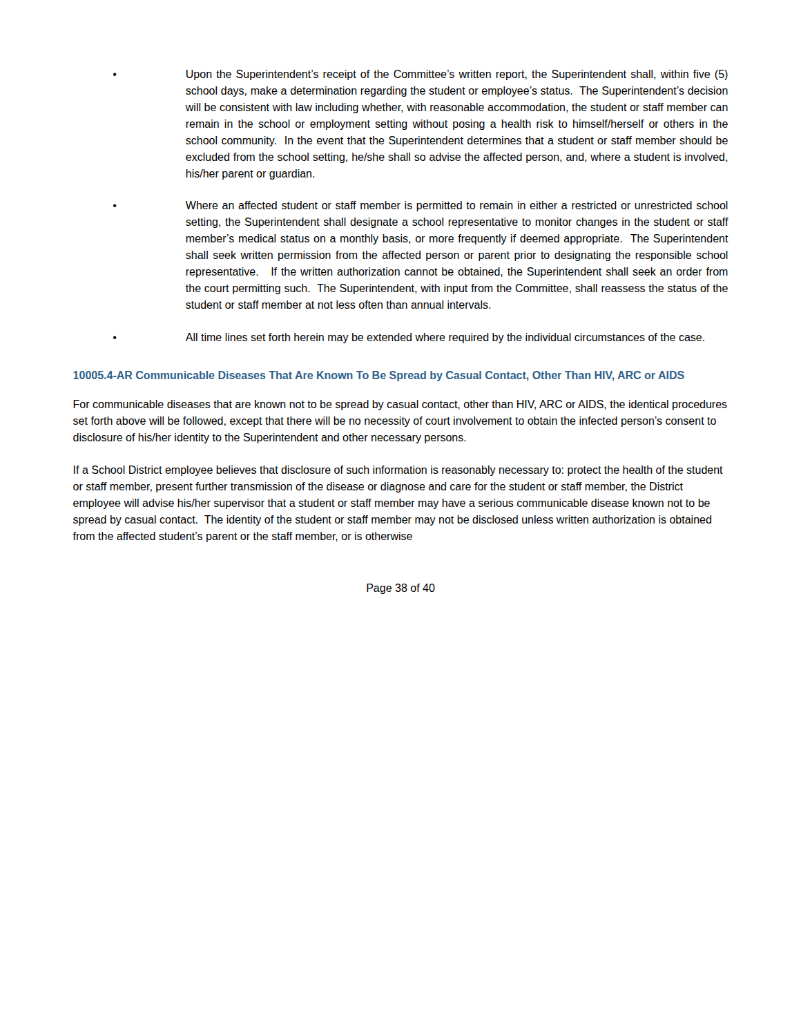Upon the Superintendent’s receipt of the Committee’s written report, the Superintendent shall, within five (5) school days, make a determination regarding the student or employee’s status. The Superintendent’s decision will be consistent with law including whether, with reasonable accommodation, the student or staff member can remain in the school or employment setting without posing a health risk to himself/herself or others in the school community. In the event that the Superintendent determines that a student or staff member should be excluded from the school setting, he/she shall so advise the affected person, and, where a student is involved, his/her parent or guardian.
Where an affected student or staff member is permitted to remain in either a restricted or unrestricted school setting, the Superintendent shall designate a school representative to monitor changes in the student or staff member’s medical status on a monthly basis, or more frequently if deemed appropriate. The Superintendent shall seek written permission from the affected person or parent prior to designating the responsible school representative. If the written authorization cannot be obtained, the Superintendent shall seek an order from the court permitting such. The Superintendent, with input from the Committee, shall reassess the status of the student or staff member at not less often than annual intervals.
All time lines set forth herein may be extended where required by the individual circumstances of the case.
10005.4-AR Communicable Diseases That Are Known To Be Spread by Casual Contact, Other Than HIV, ARC or AIDS
For communicable diseases that are known not to be spread by casual contact, other than HIV, ARC or AIDS, the identical procedures set forth above will be followed, except that there will be no necessity of court involvement to obtain the infected person’s consent to disclosure of his/her identity to the Superintendent and other necessary persons.
If a School District employee believes that disclosure of such information is reasonably necessary to: protect the health of the student or staff member, present further transmission of the disease or diagnose and care for the student or staff member, the District employee will advise his/her supervisor that a student or staff member may have a serious communicable disease known not to be spread by casual contact. The identity of the student or staff member may not be disclosed unless written authorization is obtained from the affected student’s parent or the staff member, or is otherwise
Page 38 of 40